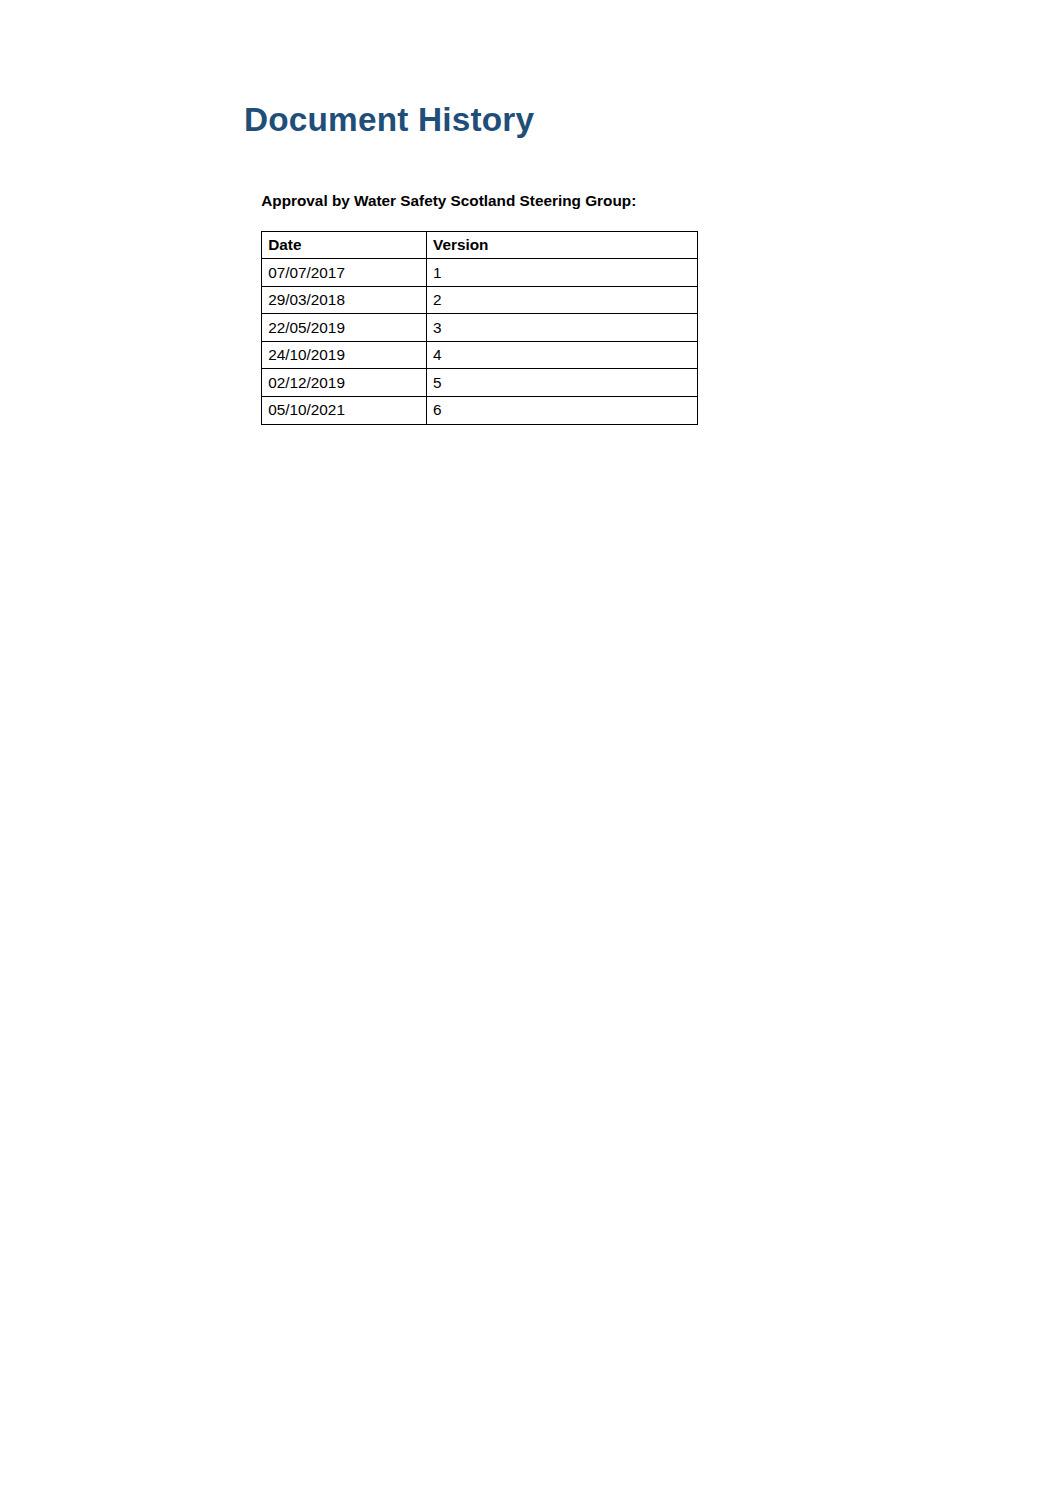Document History
Approval by Water Safety Scotland Steering Group:
| Date | Version |
| --- | --- |
| 07/07/2017 | 1 |
| 29/03/2018 | 2 |
| 22/05/2019 | 3 |
| 24/10/2019 | 4 |
| 02/12/2019 | 5 |
| 05/10/2021 | 6 |